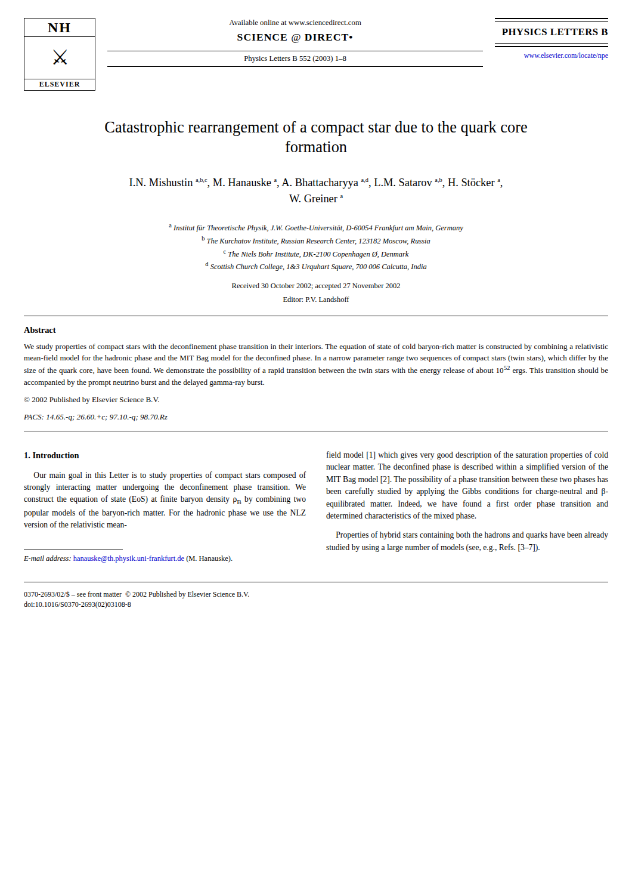NH
⚔
ELSEVIER
Available online at www.sciencedirect.com
SCIENCE @ DIRECT•
Physics Letters B 552 (2003) 1–8
PHYSICS LETTERS B
www.elsevier.com/locate/npe
Catastrophic rearrangement of a compact star due to the quark core
formation
I.N. Mishustin a,b,c, M. Hanauske a, A. Bhattacharyya a,d, L.M. Satarov a,b, H. Stöcker a,
W. Greiner a
a Institut für Theoretische Physik, J.W. Goethe-Universität, D-60054 Frankfurt am Main, Germany
b The Kurchatov Institute, Russian Research Center, 123182 Moscow, Russia
c The Niels Bohr Institute, DK-2100 Copenhagen Ø, Denmark
d Scottish Church College, 1&3 Urquhart Square, 700 006 Calcutta, India
Received 30 October 2002; accepted 27 November 2002
Editor: P.V. Landshoff
Abstract
We study properties of compact stars with the deconfinement phase transition in their interiors. The equation of state of cold baryon-rich matter is constructed by combining a relativistic mean-field model for the hadronic phase and the MIT Bag model for the deconfined phase. In a narrow parameter range two sequences of compact stars (twin stars), which differ by the size of the quark core, have been found. We demonstrate the possibility of a rapid transition between the twin stars with the energy release of about 1052 ergs. This transition should be accompanied by the prompt neutrino burst and the delayed gamma-ray burst.
© 2002 Published by Elsevier Science B.V.
PACS: 14.65.-q; 26.60.+c; 97.10.-q; 98.70.Rz
1. Introduction
Our main goal in this Letter is to study properties of compact stars composed of strongly interacting matter undergoing the deconfinement phase transition. We construct the equation of state (EoS) at finite baryon density ρB by combining two popular models of the baryon-rich matter. For the hadronic phase we use the NLZ version of the relativistic mean-
E-mail address: hanauske@th.physik.uni-frankfurt.de (M. Hanauske).
field model [1] which gives very good description of the saturation properties of cold nuclear matter. The deconfined phase is described within a simplified version of the MIT Bag model [2]. The possibility of a phase transition between these two phases has been carefully studied by applying the Gibbs conditions for charge-neutral and β-equilibrated matter. Indeed, we have found a first order phase transition and determined characteristics of the mixed phase.
Properties of hybrid stars containing both the hadrons and quarks have been already studied by using a large number of models (see, e.g., Refs. [3–7]).
0370-2693/02/$ – see front matter © 2002 Published by Elsevier Science B.V.
doi:10.1016/S0370-2693(02)03108-8